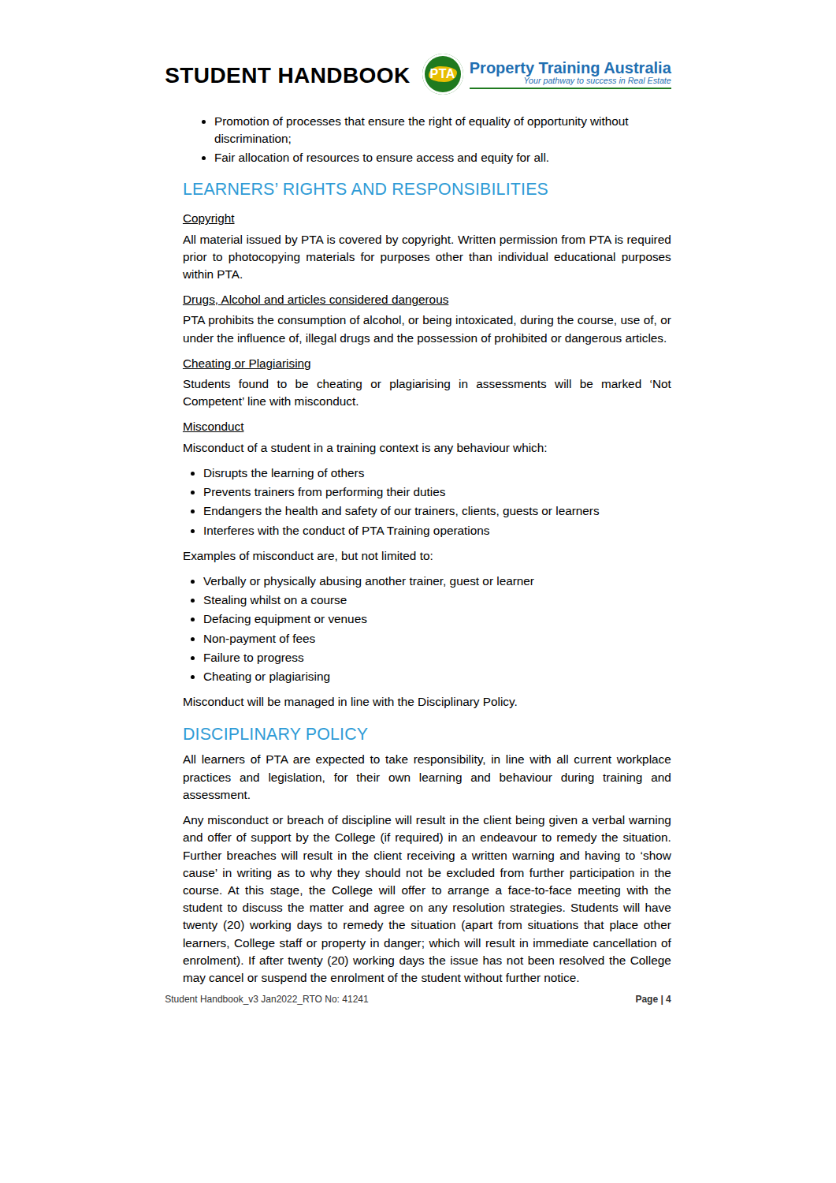STUDENT HANDBOOK
Property Training Australia
Your pathway to success in Real Estate
Promotion of processes that ensure the right of equality of opportunity without discrimination;
Fair allocation of resources to ensure access and equity for all.
LEARNERS’ RIGHTS AND RESPONSIBILITIES
Copyright
All material issued by PTA is covered by copyright. Written permission from PTA is required prior to photocopying materials for purposes other than individual educational purposes within PTA.
Drugs, Alcohol and articles considered dangerous
PTA prohibits the consumption of alcohol, or being intoxicated, during the course, use of, or under the influence of, illegal drugs and the possession of prohibited or dangerous articles.
Cheating or Plagiarising
Students found to be cheating or plagiarising in assessments will be marked ‘Not Competent’ line with misconduct.
Misconduct
Misconduct of a student in a training context is any behaviour which:
Disrupts the learning of others
Prevents trainers from performing their duties
Endangers the health and safety of our trainers, clients, guests or learners
Interferes with the conduct of PTA Training operations
Examples of misconduct are, but not limited to:
Verbally or physically abusing another trainer, guest or learner
Stealing whilst on a course
Defacing equipment or venues
Non-payment of fees
Failure to progress
Cheating or plagiarising
Misconduct will be managed in line with the Disciplinary Policy.
DISCIPLINARY POLICY
All learners of PTA are expected to take responsibility, in line with all current workplace practices and legislation, for their own learning and behaviour during training and assessment.
Any misconduct or breach of discipline will result in the client being given a verbal warning and offer of support by the College (if required) in an endeavour to remedy the situation. Further breaches will result in the client receiving a written warning and having to ‘show cause’ in writing as to why they should not be excluded from further participation in the course. At this stage, the College will offer to arrange a face-to-face meeting with the student to discuss the matter and agree on any resolution strategies. Students will have twenty (20) working days to remedy the situation (apart from situations that place other learners, College staff or property in danger; which will result in immediate cancellation of enrolment). If after twenty (20) working days the issue has not been resolved the College may cancel or suspend the enrolment of the student without further notice.
Student Handbook_v3 Jan2022_RTO No: 41241
Page | 4